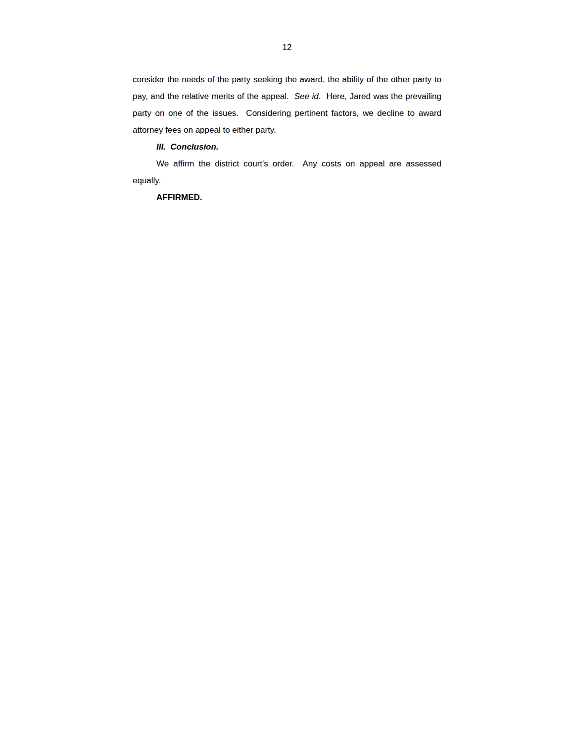12
consider the needs of the party seeking the award, the ability of the other party to pay, and the relative merits of the appeal. See id. Here, Jared was the prevailing party on one of the issues. Considering pertinent factors, we decline to award attorney fees on appeal to either party.
III. Conclusion.
We affirm the district court's order. Any costs on appeal are assessed equally.
AFFIRMED.